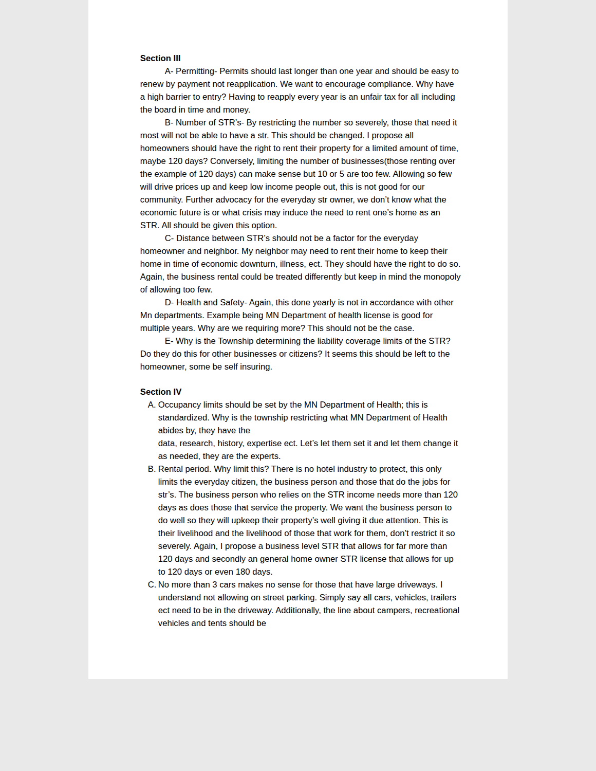Section III
A- Permitting- Permits should last longer than one year and should be easy to renew by payment not reapplication. We want to encourage compliance. Why have a high barrier to entry? Having to reapply every year is an unfair tax for all including the board in time and money.
B- Number of STR’s- By restricting the number so severely, those that need it most will not be able to have a str. This should be changed. I propose all homeowners should have the right to rent their property for a limited amount of time, maybe 120 days? Conversely, limiting the number of businesses(those renting over the example of 120 days) can make sense but 10 or 5 are too few. Allowing so few will drive prices up and keep low income people out, this is not good for our community. Further advocacy for the everyday str owner, we don’t know what the economic future is or what crisis may induce the need to rent one’s home as an STR. All should be given this option.
C- Distance between STR’s should not be a factor for the everyday homeowner and neighbor. My neighbor may need to rent their home to keep their home in time of economic downturn, illness, ect. They should have the right to do so. Again, the business rental could be treated differently but keep in mind the monopoly of allowing too few.
D- Health and Safety- Again, this done yearly is not in accordance with other Mn departments. Example being MN Department of health license is good for multiple years. Why are we requiring more? This should not be the case.
E- Why is the Township determining the liability coverage limits of the STR? Do they do this for other businesses or citizens? It seems this should be left to the homeowner, some be self insuring.
Section IV
A. Occupancy limits should be set by the MN Department of Health; this is standardized. Why is the township restricting what MN Department of Health abides by, they have the
data, research, history, expertise ect. Let’s let them set it and let them change it as needed, they are the experts.
B. Rental period. Why limit this? There is no hotel industry to protect, this only limits the everyday citizen, the business person and those that do the jobs for str’s. The business person who relies on the STR income needs more than 120 days as does those that service the property. We want the business person to do well so they will upkeep their property’s well giving it due attention. This is their livelihood and the livelihood of those that work for them, don’t restrict it so severely. Again, I propose a business level STR that allows for far more than 120 days and secondly an general home owner STR license that allows for up to 120 days or even 180 days.
C. No more than 3 cars makes no sense for those that have large driveways. I understand not allowing on street parking. Simply say all cars, vehicles, trailers ect need to be in the driveway. Additionally, the line about campers, recreational vehicles and tents should be